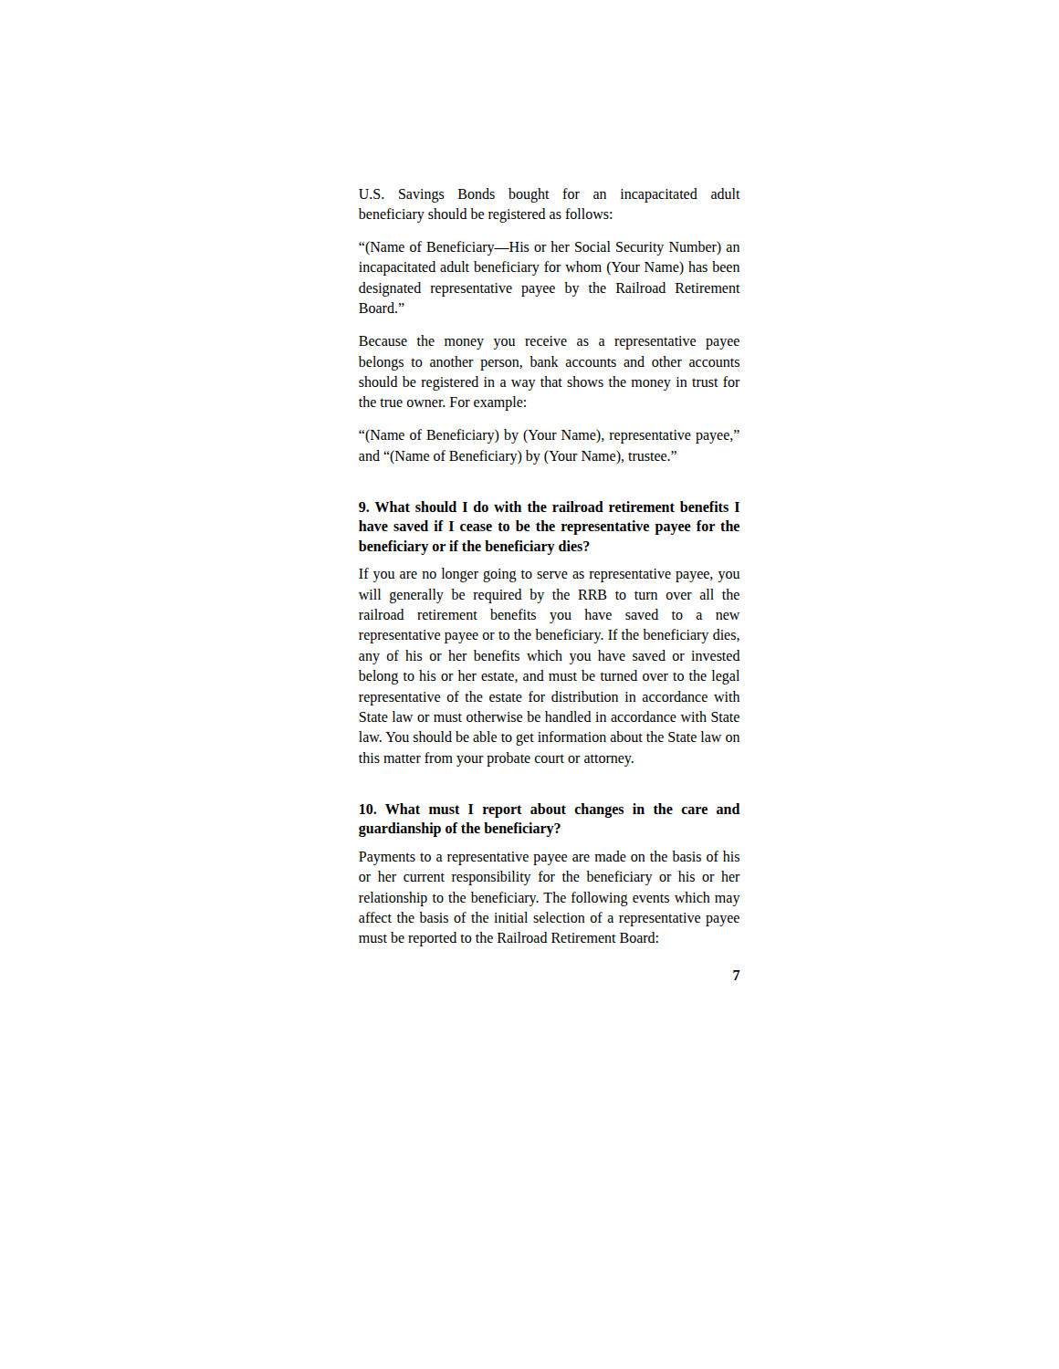U.S. Savings Bonds bought for an incapacitated adult beneficiary should be registered as follows:
“(Name of Beneficiary—His or her Social Security Number) an incapacitated adult beneficiary for whom (Your Name) has been designated representative payee by the Railroad Retirement Board.”
Because the money you receive as a representative payee belongs to another person, bank accounts and other accounts should be registered in a way that shows the money in trust for the true owner. For example:
“(Name of Beneficiary) by (Your Name), representative payee,” and “(Name of Beneficiary) by (Your Name), trustee.”
9. What should I do with the railroad retirement benefits I have saved if I cease to be the representative payee for the beneficiary or if the beneficiary dies?
If you are no longer going to serve as representative payee, you will generally be required by the RRB to turn over all the railroad retirement benefits you have saved to a new representative payee or to the beneficiary. If the beneficiary dies, any of his or her benefits which you have saved or invested belong to his or her estate, and must be turned over to the legal representative of the estate for distribution in accordance with State law or must otherwise be handled in accordance with State law. You should be able to get information about the State law on this matter from your probate court or attorney.
10. What must I report about changes in the care and guardianship of the beneficiary?
Payments to a representative payee are made on the basis of his or her current responsibility for the beneficiary or his or her relationship to the beneficiary. The following events which may affect the basis of the initial selection of a representative payee must be reported to the Railroad Retirement Board:
7